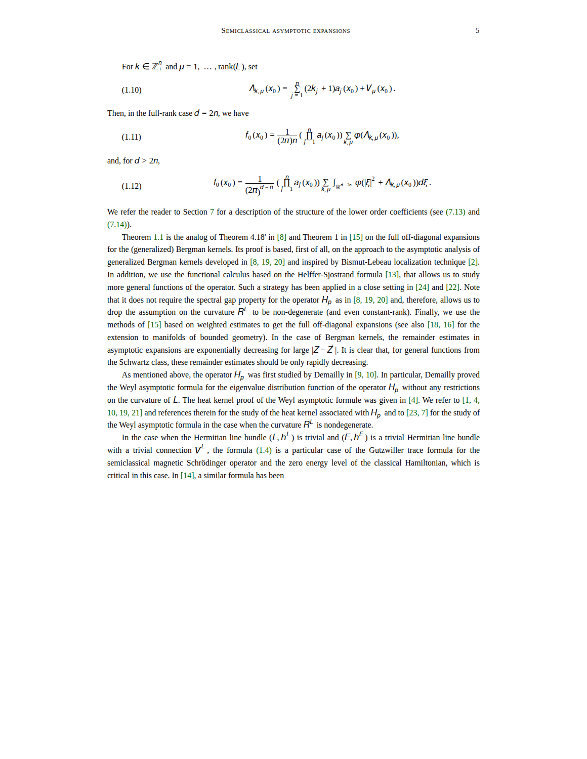Semiclassical asymptotic expansions 5
For k∈ℤ+n and μ=1,…,rank(E), set
(1.10)
Λk,μ (x0) = ∑ j=1 n (2kj+1) aj(x0) + Vμ(x0) .
Then, in the full-rank case d=2n, we have
(1.11)
f0(x0) = 1(2π)n ( ∏j=1n aj(x0) ) ∑k,μ φ( Λk,μ (x0)),
and, for d>2n,
(1.12)
f0(x0) = 1(2π)d−n ( ∏j=1n aj(x0) ) ∑k,μ ∫ℝd−2n φ(|ξ|2 + Λk,μ (x0)) dξ.
We refer the reader to Section 7 for a description of the structure of the lower order coefficients (see (7.13) and (7.14)).
Theorem 1.1 is the analog of Theorem 4.18' in [8] and Theorem 1 in [15] on the full off-diagonal expansions for the (generalized) Bergman kernels. Its proof is based, first of all, on the approach to the asymptotic analysis of generalized Bergman kernels developed in [8, 19, 20] and inspired by Bismut-Lebeau localization technique [2]. In addition, we use the functional calculus based on the Helffer-Sjostrand formula [13], that allows us to study more general functions of the operator. Such a strategy has been applied in a close setting in [24] and [22]. Note that it does not require the spectral gap property for the operator Hp as in [8, 19, 20] and, therefore, allows us to drop the assumption on the curvature RL to be non-degenerate (and even constant-rank). Finally, we use the methods of [15] based on weighted estimates to get the full off-diagonal expansions (see also [18, 16] for the extension to manifolds of bounded geometry). In the case of Bergman kernels, the remainder estimates in asymptotic expansions are exponentially decreasing for large |Z−Z′|. It is clear that, for general functions from the Schwartz class, these remainder estimates should be only rapidly decreasing.
As mentioned above, the operator Hp was first studied by Demailly in [9, 10]. In particular, Demailly proved the Weyl asymptotic formula for the eigenvalue distribution function of the operator Hp without any restrictions on the curvature of L. The heat kernel proof of the Weyl asymptotic formule was given in [4]. We refer to [1, 4, 10, 19, 21] and references therein for the study of the heat kernel associated with Hp and to [23, 7] for the study of the Weyl asymptotic formula in the case when the curvature RL is nondegenerate.
In the case when the Hermitian line bundle (L,hL) is trivial and (E,hE) is a trivial Hermitian line bundle with a trivial connection ∇E, the formula (1.4) is a particular case of the Gutzwiller trace formula for the semiclassical magnetic Schrödinger operator and the zero energy level of the classical Hamiltonian, which is critical in this case. In [14], a similar formula has been